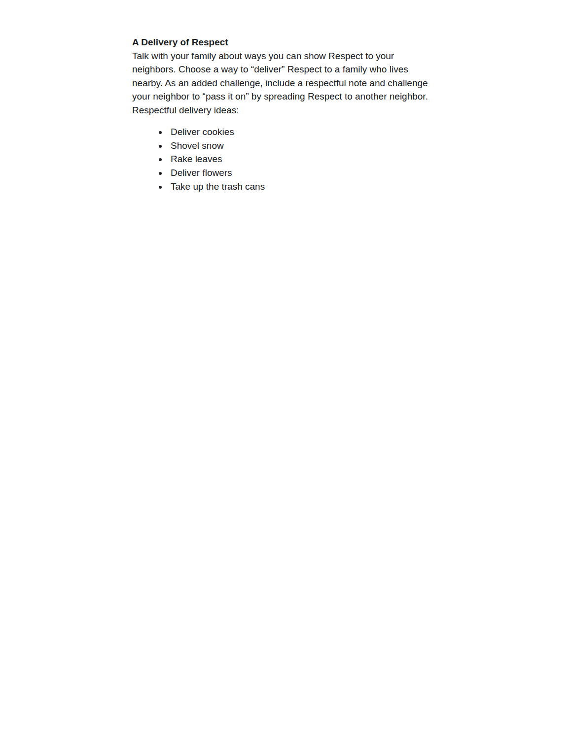A Delivery of Respect
Talk with your family about ways you can show Respect to your neighbors. Choose a way to “deliver” Respect to a family who lives nearby. As an added challenge, include a respectful note and challenge your neighbor to “pass it on” by spreading Respect to another neighbor.
Respectful delivery ideas:
Deliver cookies
Shovel snow
Rake leaves
Deliver flowers
Take up the trash cans